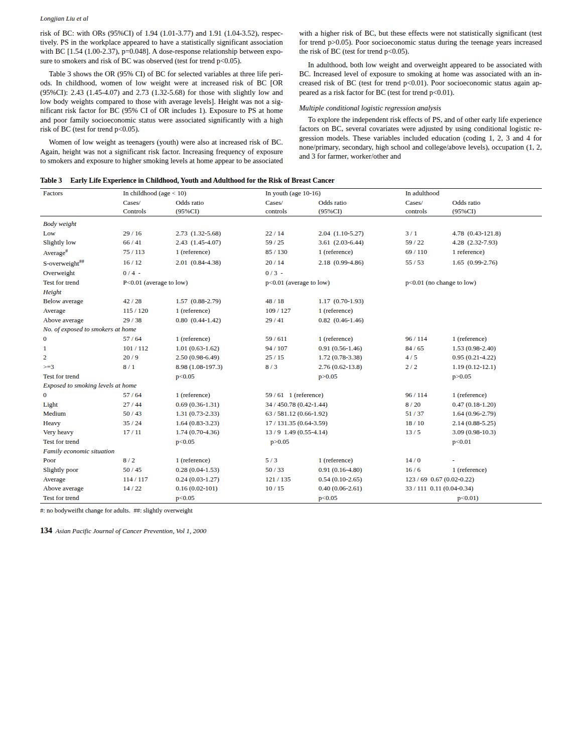Longjian Liu et al
risk of BC: with ORs (95%CI) of 1.94 (1.01-3.77) and 1.91 (1.04-3.52), respectively. PS in the workplace appeared to have a statistically significant association with BC [1.54 (1.00-2.37), p=0.048]. A dose-response relationship between exposure to smokers and risk of BC was observed (test for trend p<0.05).
Table 3 shows the OR (95% CI) of BC for selected variables at three life periods. In childhood, women of low weight were at increased risk of BC [OR (95%CI): 2.43 (1.45-4.07) and 2.73 (1.32-5.68) for those with slightly low and low body weights compared to those with average levels]. Height was not a significant risk factor for BC (95% CI of OR includes 1). Exposure to PS at home and poor family socioeconomic status were associated significantly with a high risk of BC (test for trend p<0.05).
Women of low weight as teenagers (youth) were also at increased risk of BC. Again, height was not a significant risk factor. Increasing frequency of exposure to smokers and exposure to higher smoking levels at home appear to be associated with a higher risk of BC, but these effects were not statistically significant (test for trend p>0.05). Poor socioeconomic status during the teenage years increased the risk of BC (test for trend p<0.05).
In adulthood, both low weight and overweight appeared to be associated with BC. Increased level of exposure to smoking at home was associated with an increased risk of BC (test for trend p<0.01). Poor socioeconomic status again appeared as a risk factor for BC (test for trend p<0.01).
Multiple conditional logistic regression analysis
To explore the independent risk effects of PS, and of other early life experience factors on BC, several covariates were adjusted by using conditional logistic regression models. These variables included education (coding 1, 2, 3 and 4 for none/primary, secondary, high school and college/above levels), occupation (1, 2, and 3 for farmer, worker/other and
Table 3 Early Life Experience in Childhood, Youth and Adulthood for the Risk of Breast Cancer
| Factors | In childhood (age < 10) | In youth (age 10-16) | In adulthood |
| --- | --- | --- | --- |
| Cases/ Controls | Odds ratio (95%CI) | Cases/ controls | Odds ratio (95%CI) | Cases/ controls | Odds ratio (95%CI) |
| Body weight |
| Low | 29 / 16 | 2.73 (1.32-5.68) | 22 / 14 | 2.04 (1.10-5.27) | 3 / 1 | 4.78 (0.43-121.8) |
| Slightly low | 66 / 41 | 2.43 (1.45-4.07) | 59 / 25 | 3.61 (2.03-6.44) | 59 / 22 | 4.28 (2.32-7.93) |
| Average # | 75 / 113 | 1 (reference) | 85 / 130 | 1 (reference) | 69 / 110 | 1 reference) |
| S-overweight ## | 16 / 12 | 2.01 (0.84-4.38) | 20 / 14 | 2.18 (0.99-4.86) | 55 / 53 | 1.65 (0.99-2.76) |
| Overweight | 0 / 4 - | | 0 / 3 - | | | |
| Test for trend | P<0.01 (average to low) | p<0.01 (average to low) | p<0.01 (no change to low) |
| Height |
| Below average | 42 / 28 | 1.57 (0.88-2.79) | 48 / 18 | 1.17 (0.70-1.93) | | |
| Average | 115 / 120 | 1 (reference) | 109 / 127 | 1 (reference) | | |
| Above average | 29 / 38 | 0.80 (0.44-1.42) | 29 / 41 | 0.82 (0.46-1.46) | | |
| No. of exposed to smokers at home |
| 0 | 57 / 64 | 1 (reference) | 59 / 611 | 1 (reference) | 96 / 114 | 1 (reference) |
| 1 | 101 / 112 | 1.01 (0.63-1.62) | 94 / 107 | 0.91 (0.56-1.46) | 84 / 65 | 1.53 (0.98-2.40) |
| 2 | 20 / 9 | 2.50 (0.98-6.49) | 25 / 15 | 1.72 (0.78-3.38) | 4 / 5 | 0.95 (0.21-4.22) |
| >=3 | 8 / 1 | 8.98 (1.08-197.3) | 8 / 3 | 2.76 (0.62-13.8) | 2 / 2 | 1.19 (0.12-12.1) |
| Test for trend | | p<0.05 | | p>0.05 | | p>0.05 |
| Exposed to smoking levels at home |
| 0 | 57 / 64 | 1 (reference) | 59 / 61 1 (reference) | 96 / 114 | 1 (reference) |
| Light | 27 / 44 | 0.69 (0.36-1.31) | 34 / 450.78 (0.42-1.44) | 8 / 20 | 0.47 (0.18-1.20) |
| Medium | 50 / 43 | 1.31 (0.73-2.33) | 63 / 581.12 (0.66-1.92) | 51 / 37 | 1.64 (0.96-2.79) |
| Heavy | 35 / 24 | 1.64 (0.83-3.23) | 17 / 131.35 (0.64-3.59) | 18 / 10 | 2.14 (0.88-5.25) |
| Very heavy | 17 / 11 | 1.74 (0.70-4.36) | 13 / 9 1.49 (0.55-4.14) | 13 / 5 | 3.09 (0.98-10.3) |
| Test for trend | | p<0.05 | p>0.05 | | p<0.01 |
| Family economic situation |
| Poor | 8 / 2 | 1 (reference) | 5 / 3 | 1 (reference) | 14 / 0 | - |
| Slightly poor | 50 / 45 | 0.28 (0.04-1.53) | 50 / 33 | 0.91 (0.16-4.80) | 16 / 6 | 1 (reference) |
| Average | 114 / 117 | 0.24 (0.03-1.27) | 121 / 135 | 0.54 (0.10-2.65) | 123 / 69 0.67 (0.02-0.22) |
| Above average | 14 / 22 | 0.16 (0.02-101) | 10 / 15 | 0.40 (0.06-2.61) | 33 / 111 0.11 (0.04-0.34) |
| Test for trend | | p<0.05 | | p<0.05 | | p<0.01) |
#: no bodyweifht change for adults. ##: slightly overweight
134 Asian Pacific Journal of Cancer Prevention, Vol 1, 2000